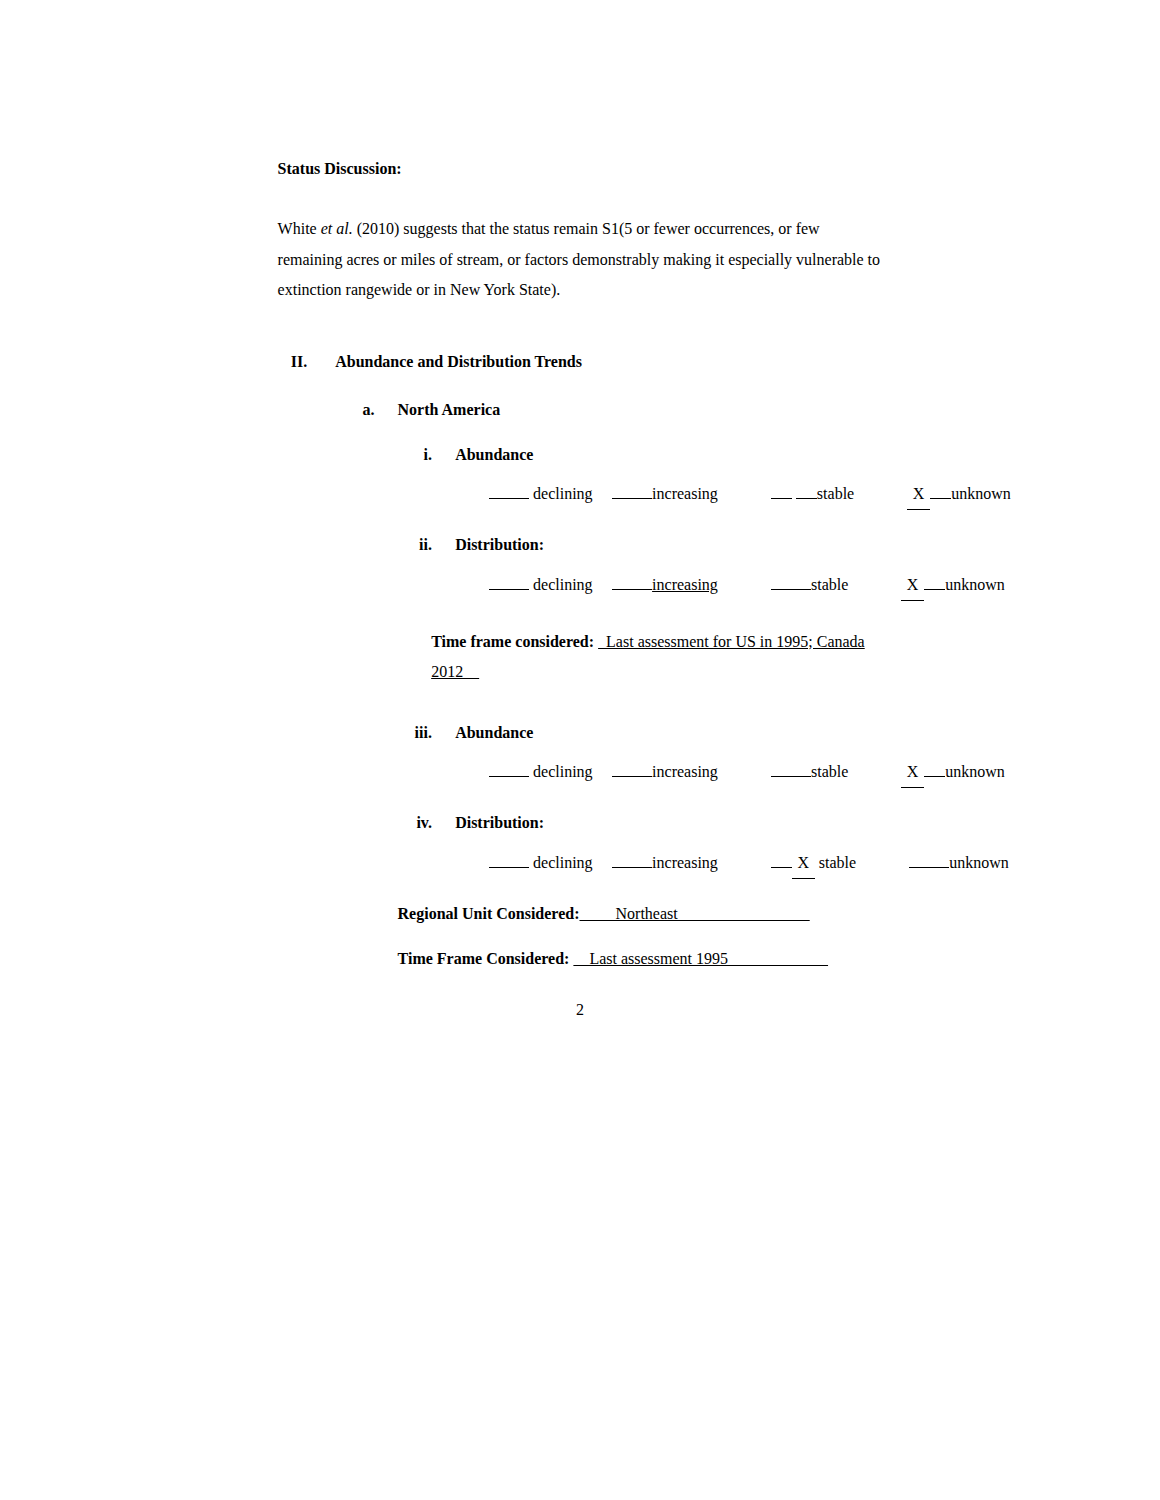Status Discussion:
White et al. (2010) suggests that the status remain S1(5 or fewer occurrences, or few remaining acres or miles of stream, or factors demonstrably making it especially vulnerable to extinction rangewide or in New York State).
Abundance and Distribution Trends
North America
Abundance
declining increasing stable X unknown
Distribution:
declining increasing stable X unknown
Time frame considered: Last assessment for US in 1995; Canada 2012
Abundance
declining increasing stable X unknown
Distribution:
declining increasing X stable unknown
Regional Unit Considered: Northeast
Time Frame Considered: Last assessment 1995
2